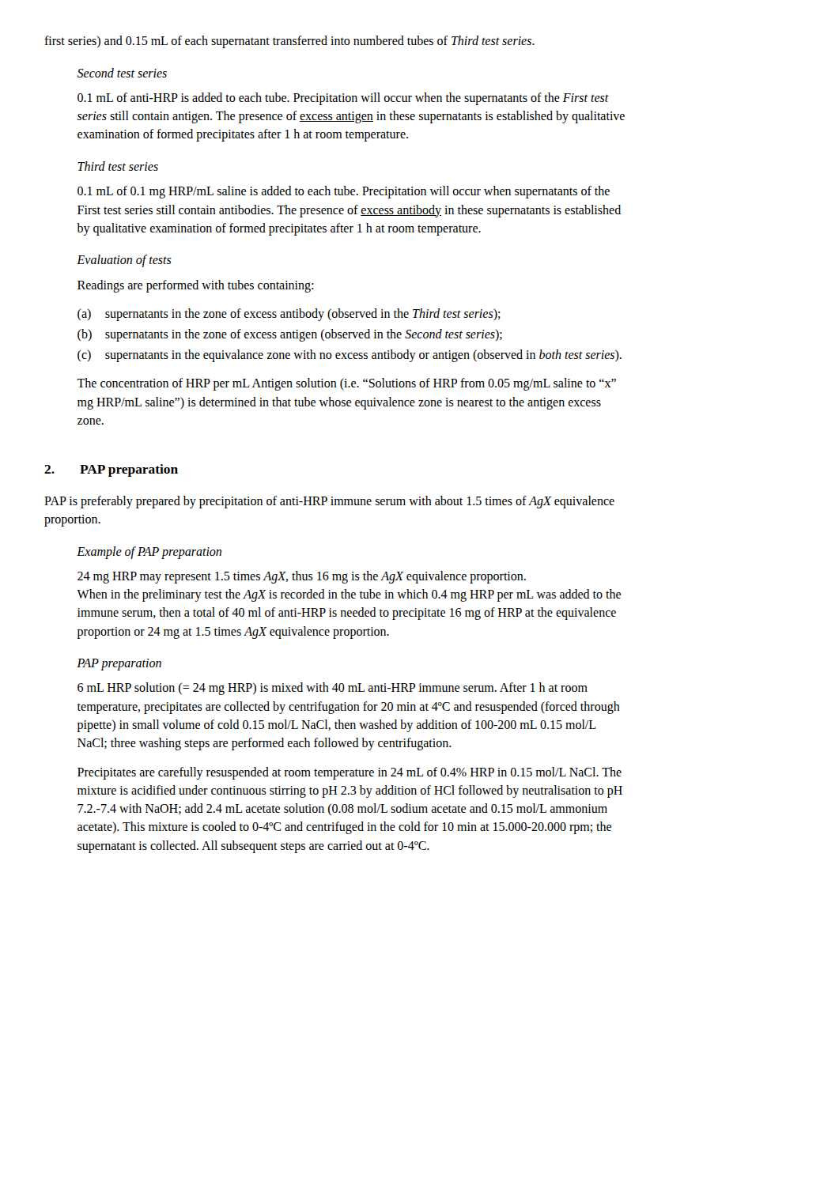first series) and 0.15 mL of each supernatant transferred into numbered tubes of Third test series.
Second test series
0.1 mL of anti-HRP is added to each tube. Precipitation will occur when the supernatants of the First test series still contain antigen. The presence of excess antigen in these supernatants is established by qualitative examination of formed precipitates after 1 h at room temperature.
Third test series
0.1 mL of 0.1 mg HRP/mL saline is added to each tube. Precipitation will occur when supernatants of the First test series still contain antibodies. The presence of excess antibody in these supernatants is established by qualitative examination of formed precipitates after 1 h at room temperature.
Evaluation of tests
Readings are performed with tubes containing:
(a) supernatants in the zone of excess antibody (observed in the Third test series);
(b) supernatants in the zone of excess antigen (observed in the Second test series);
(c) supernatants in the equivalance zone with no excess antibody or antigen (observed in both test series).
The concentration of HRP per mL Antigen solution (i.e. “Solutions of HRP from 0.05 mg/mL saline to “x” mg HRP/mL saline”) is determined in that tube whose equivalence zone is nearest to the antigen excess zone.
2. PAP preparation
PAP is preferably prepared by precipitation of anti-HRP immune serum with about 1.5 times of AgX equivalence proportion.
Example of PAP preparation
24 mg HRP may represent 1.5 times AgX, thus 16 mg is the AgX equivalence proportion.
When in the preliminary test the AgX is recorded in the tube in which 0.4 mg HRP per mL was added to the immune serum, then a total of 40 ml of anti-HRP is needed to precipitate 16 mg of HRP at the equivalence proportion or 24 mg at 1.5 times AgX equivalence proportion.
PAP preparation
6 mL HRP solution (= 24 mg HRP) is mixed with 40 mL anti-HRP immune serum. After 1 h at room temperature, precipitates are collected by centrifugation for 20 min at 4ºC and resuspended (forced through pipette) in small volume of cold 0.15 mol/L NaCl, then washed by addition of 100-200 mL 0.15 mol/L NaCl; three washing steps are performed each followed by centrifugation.
Precipitates are carefully resuspended at room temperature in 24 mL of 0.4% HRP in 0.15 mol/L NaCl. The mixture is acidified under continuous stirring to pH 2.3 by addition of HCl followed by neutralisation to pH 7.2.-7.4 with NaOH; add 2.4 mL acetate solution (0.08 mol/L sodium acetate and 0.15 mol/L ammonium acetate). This mixture is cooled to 0-4ºC and centrifuged in the cold for 10 min at 15.000-20.000 rpm; the supernatant is collected. All subsequent steps are carried out at 0-4ºC.